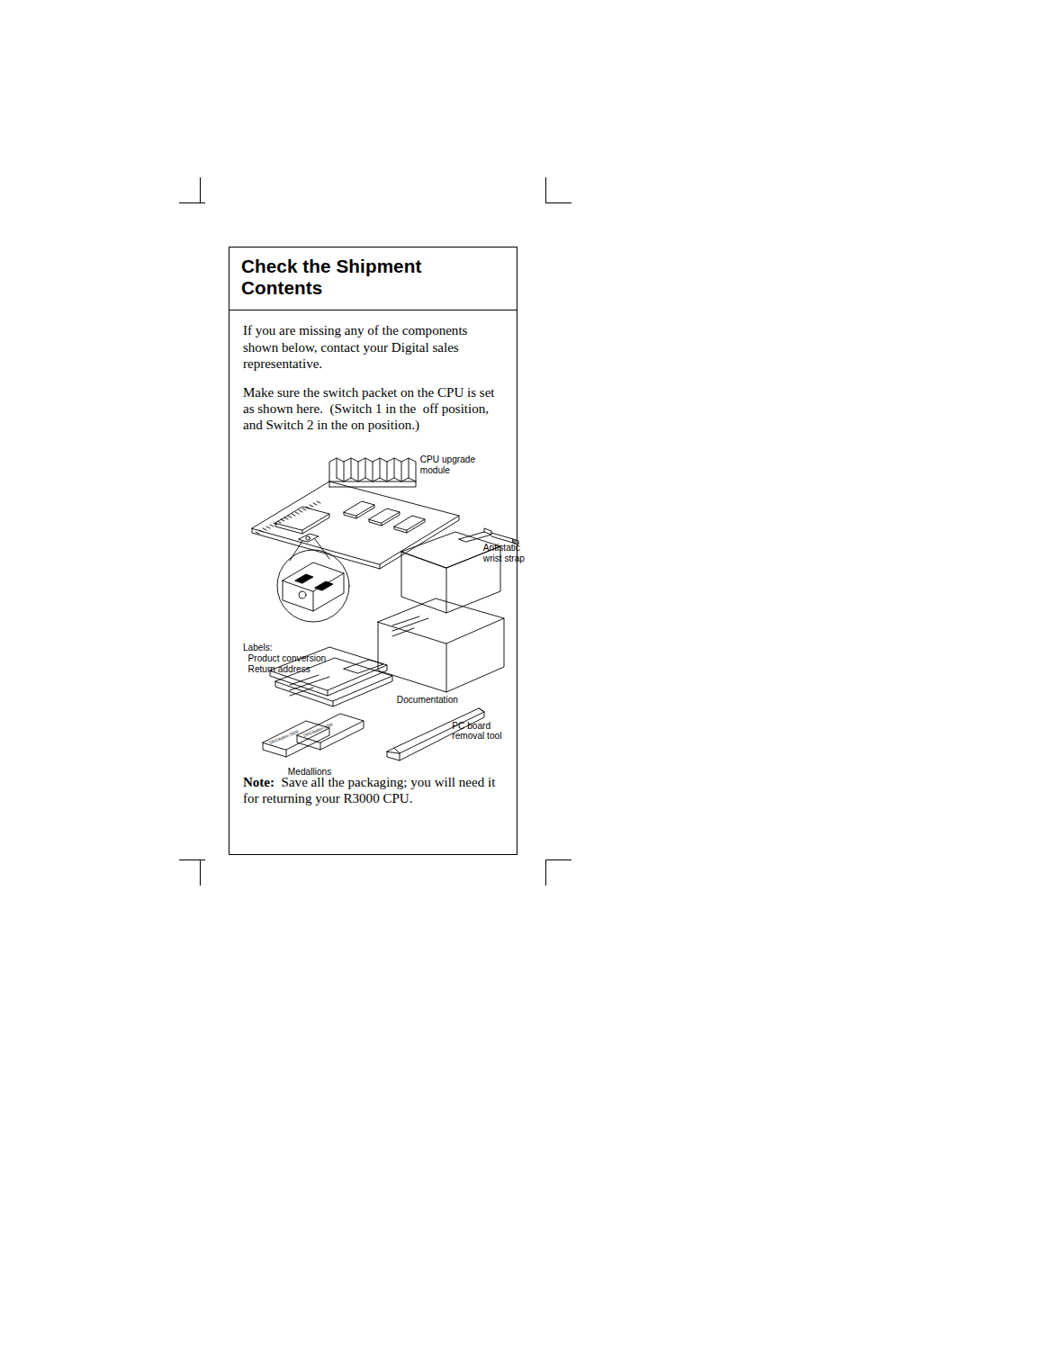Check the Shipment Contents
If you are missing any of the components shown below, contact your Digital sales representative.
Make sure the switch packet on the CPU is set as shown here. (Switch 1 in the off position, and Switch 2 in the on position.)
DECstation 5000 DECstation 5000
CPU upgrade
module
Antistatic
wrist strap
Labels:
Product conversion
Return address
Documentation
PC board
removal tool
Medallions
Note: Save all the packaging; you will need it for returning your R3000 CPU.